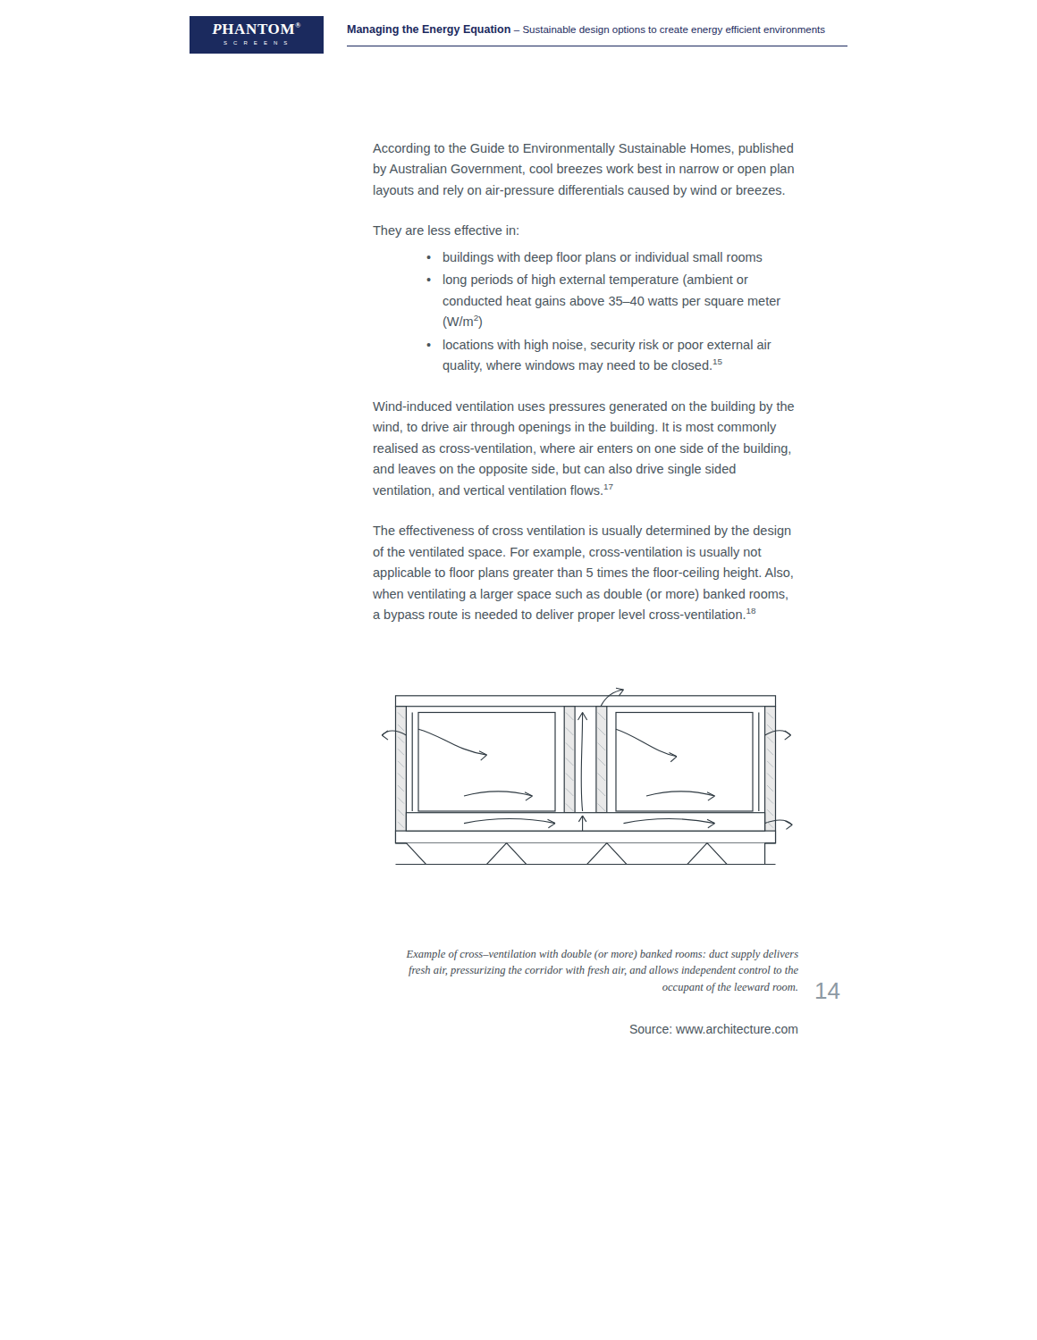PHANTOM®
S C R E E N S
Managing the Energy Equation – Sustainable design options to create energy efficient environments
According to the Guide to Environmentally Sustainable Homes, published by Australian Government, cool breezes work best in narrow or open plan layouts and rely on air-pressure differentials caused by wind or breezes.
They are less effective in:
buildings with deep floor plans or individual small rooms
long periods of high external temperature (ambient or conducted heat gains above 35–40 watts per square meter (W/m2)
locations with high noise, security risk or poor external air quality, where windows may need to be closed.15
Wind-induced ventilation uses pressures generated on the building by the wind, to drive air through openings in the building. It is most commonly realised as cross-ventilation, where air enters on one side of the building, and leaves on the opposite side, but can also drive single sided ventilation, and vertical ventilation flows.17
The effectiveness of cross ventilation is usually determined by the design of the ventilated space. For example, cross-ventilation is usually not applicable to floor plans greater than 5 times the floor-ceiling height. Also, when ventilating a larger space such as double (or more) banked rooms, a bypass route is needed to deliver proper level cross-ventilation.18
Example of cross–ventilation with double (or more) banked rooms: duct supply delivers fresh air, pressurizing the corridor with fresh air, and allows independent control to the occupant of the leeward room.
Source: www.architecture.com
14